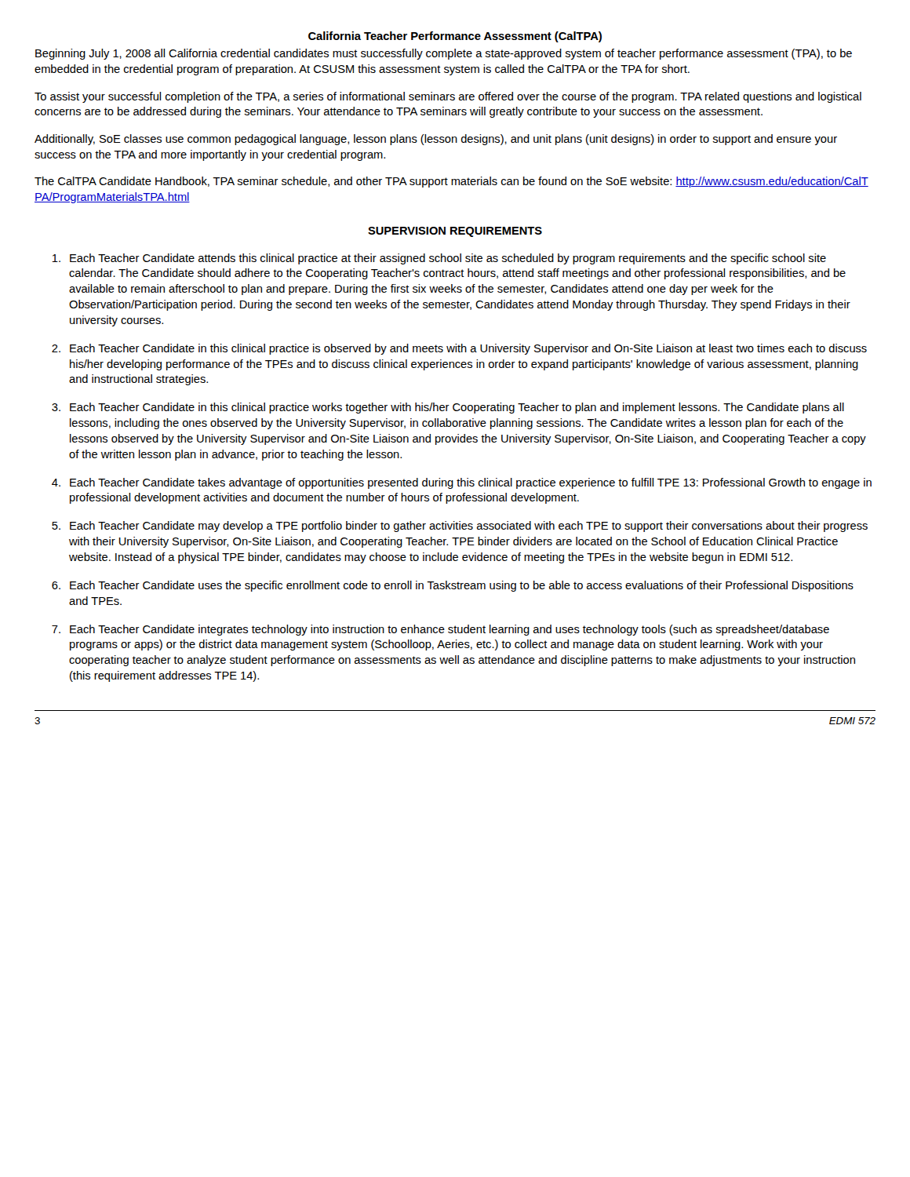California Teacher Performance Assessment (CalTPA)
Beginning July 1, 2008 all California credential candidates must successfully complete a state-approved system of teacher performance assessment (TPA), to be embedded in the credential program of preparation. At CSUSM this assessment system is called the CalTPA or the TPA for short.
To assist your successful completion of the TPA, a series of informational seminars are offered over the course of the program. TPA related questions and logistical concerns are to be addressed during the seminars. Your attendance to TPA seminars will greatly contribute to your success on the assessment.
Additionally, SoE classes use common pedagogical language, lesson plans (lesson designs), and unit plans (unit designs) in order to support and ensure your success on the TPA and more importantly in your credential program.
The CalTPA Candidate Handbook, TPA seminar schedule, and other TPA support materials can be found on the SoE website: http://www.csusm.edu/education/CalTPA/ProgramMaterialsTPA.html
SUPERVISION REQUIREMENTS
Each Teacher Candidate attends this clinical practice at their assigned school site as scheduled by program requirements and the specific school site calendar. The Candidate should adhere to the Cooperating Teacher's contract hours, attend staff meetings and other professional responsibilities, and be available to remain afterschool to plan and prepare. During the first six weeks of the semester, Candidates attend one day per week for the Observation/Participation period. During the second ten weeks of the semester, Candidates attend Monday through Thursday. They spend Fridays in their university courses.
Each Teacher Candidate in this clinical practice is observed by and meets with a University Supervisor and On-Site Liaison at least two times each to discuss his/her developing performance of the TPEs and to discuss clinical experiences in order to expand participants' knowledge of various assessment, planning and instructional strategies.
Each Teacher Candidate in this clinical practice works together with his/her Cooperating Teacher to plan and implement lessons. The Candidate plans all lessons, including the ones observed by the University Supervisor, in collaborative planning sessions. The Candidate writes a lesson plan for each of the lessons observed by the University Supervisor and On-Site Liaison and provides the University Supervisor, On-Site Liaison, and Cooperating Teacher a copy of the written lesson plan in advance, prior to teaching the lesson.
Each Teacher Candidate takes advantage of opportunities presented during this clinical practice experience to fulfill TPE 13: Professional Growth to engage in professional development activities and document the number of hours of professional development.
Each Teacher Candidate may develop a TPE portfolio binder to gather activities associated with each TPE to support their conversations about their progress with their University Supervisor, On-Site Liaison, and Cooperating Teacher. TPE binder dividers are located on the School of Education Clinical Practice website. Instead of a physical TPE binder, candidates may choose to include evidence of meeting the TPEs in the website begun in EDMI 512.
Each Teacher Candidate uses the specific enrollment code to enroll in Taskstream using to be able to access evaluations of their Professional Dispositions and TPEs.
Each Teacher Candidate integrates technology into instruction to enhance student learning and uses technology tools (such as spreadsheet/database programs or apps) or the district data management system (Schoolloop, Aeries, etc.) to collect and manage data on student learning. Work with your cooperating teacher to analyze student performance on assessments as well as attendance and discipline patterns to make adjustments to your instruction (this requirement addresses TPE 14).
3 EDMI 572